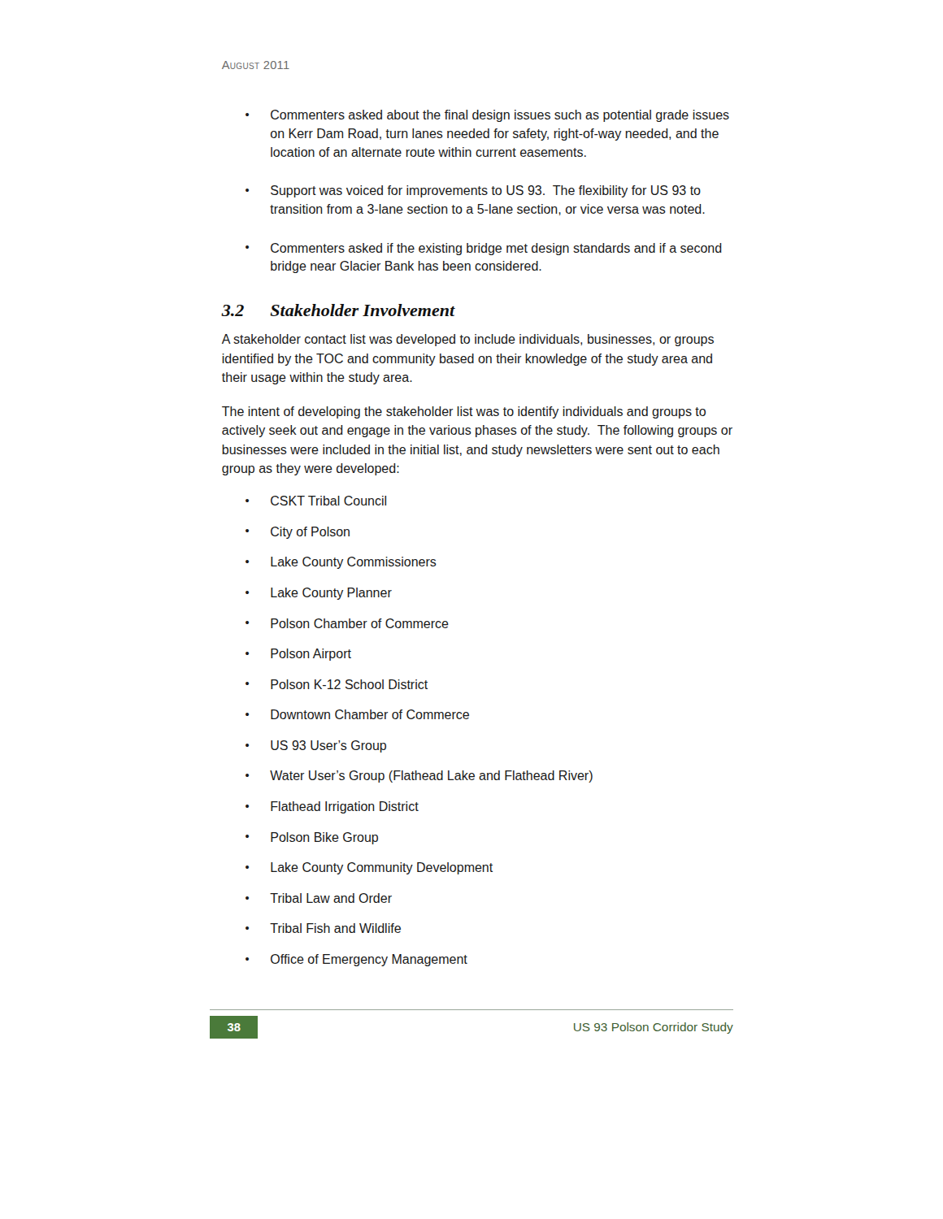August 2011
Commenters asked about the final design issues such as potential grade issues on Kerr Dam Road, turn lanes needed for safety, right-of-way needed, and the location of an alternate route within current easements.
Support was voiced for improvements to US 93. The flexibility for US 93 to transition from a 3-lane section to a 5-lane section, or vice versa was noted.
Commenters asked if the existing bridge met design standards and if a second bridge near Glacier Bank has been considered.
3.2 Stakeholder Involvement
A stakeholder contact list was developed to include individuals, businesses, or groups identified by the TOC and community based on their knowledge of the study area and their usage within the study area.
The intent of developing the stakeholder list was to identify individuals and groups to actively seek out and engage in the various phases of the study. The following groups or businesses were included in the initial list, and study newsletters were sent out to each group as they were developed:
CSKT Tribal Council
City of Polson
Lake County Commissioners
Lake County Planner
Polson Chamber of Commerce
Polson Airport
Polson K-12 School District
Downtown Chamber of Commerce
US 93 User’s Group
Water User’s Group (Flathead Lake and Flathead River)
Flathead Irrigation District
Polson Bike Group
Lake County Community Development
Tribal Law and Order
Tribal Fish and Wildlife
Office of Emergency Management
38 US 93 Polson Corridor Study